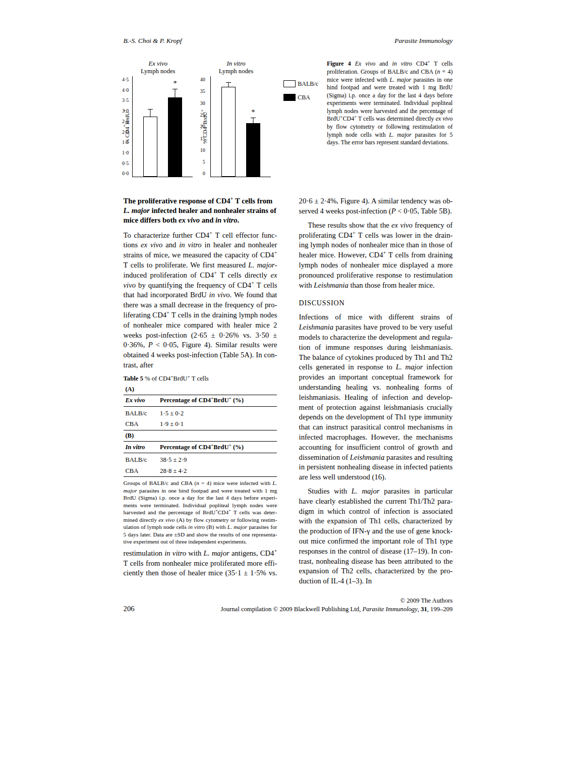B.-S. Choi & P. Kropf Parasite Immunology
Ex vivo
Lymph nodes
% CD4+BrdU+
4·5 4·0 3·5 3·0 2·5 2·0 1·5 1·0 0·5 0·0
*
In vitro
Lymph nodes
% CD4+BrdU+
40 35 30 25 20 15 10 5 0
*
BALB/c
CBA
Figure 4 Ex vivo and in vitro CD4+ T cells proliferation. Groups of BALB/c and CBA (n = 4) mice were infected with L. major parasites in one hind footpad and were treated with 1 mg BrdU (Sigma) i.p. once a day for the last 4 days before experiments were terminated. Individual popliteal lymph nodes were harvested and the percentage of BrdU+CD4+ T cells was determined directly ex vivo by flow cytometry or following restimulation of lymph node cells with L. major parasites for 5 days. The error bars represent standard deviations.
The proliferative response of CD4+ T cells from L. major infected healer and nonhealer strains of mice differs both ex vivo and in vitro.
To characterize further CD4+ T cell effector functions ex vivo and in vitro in healer and nonhealer strains of mice, we measured the capacity of CD4+ T cells to proliferate. We first measured L. major-induced proliferation of CD4+ T cells directly ex vivo by quantifying the frequency of CD4+ T cells that had incorporated BrdU in vivo. We found that there was a small decrease in the frequency of proliferating CD4+ T cells in the draining lymph nodes of nonhealer mice compared with healer mice 2 weeks post-infection (2·65 ± 0·26% vs. 3·50 ± 0·36%, P < 0·05, Figure 4). Similar results were obtained 4 weeks post-infection (Table 5A). In contrast, after
Table 5 % of CD4 + BrdU + T cells
| (A) |
| Ex vivo | Percentage of CD4 + BrdU + (%) |
| BALB/c | 1·5 ± 0·2 |
| CBA | 1·9 ± 0·1 |
| (B) |
| In vitro | Percentage of CD4 + BrdU + (%) |
| BALB/c | 38·5 ± 2·9 |
| CBA | 28·8 ± 4·2 |
Groups of BALB/c and CBA (n = 4) mice were infected with L. major parasites in one hind footpad and were treated with 1 mg BrdU (Sigma) i.p. once a day for the last 4 days before experiments were terminated. Individual popliteal lymph nodes were harvested and the percentage of BrdU+CD4+ T cells was determined directly ex vivo (A) by flow cytometry or following restimulation of lymph node cells in vitro (B) with L. major parasites for 5 days later. Data are ±SD and show the results of one representative experiment out of three independent experiments.
restimulation in vitro with L. major antigens, CD4+ T cells from nonhealer mice proliferated more efficiently then those of healer mice (35·1 ± 1·5% vs. 20·6 ± 2·4%, Figure 4). A similar tendency was observed 4 weeks post-infection (P < 0·05, Table 5B).
These results show that the ex vivo frequency of proliferating CD4+ T cells was lower in the draining lymph nodes of nonhealer mice than in those of healer mice. However, CD4+ T cells from draining lymph nodes of nonhealer mice displayed a more pronounced proliferative response to restimulation with Leishmania than those from healer mice.
DISCUSSION
Infections of mice with different strains of Leishmania parasites have proved to be very useful models to characterize the development and regulation of immune responses during leishmaniasis. The balance of cytokines produced by Th1 and Th2 cells generated in response to L. major infection provides an important conceptual framework for understanding healing vs. nonhealing forms of leishmaniasis. Healing of infection and development of protection against leishmaniasis crucially depends on the development of Th1 type immunity that can instruct parasitical control mechanisms in infected macrophages. However, the mechanisms accounting for insufficient control of growth and dissemination of Leishmania parasites and resulting in persistent nonhealing disease in infected patients are less well understood (16).
Studies with L. major parasites in particular have clearly established the current Th1/Th2 paradigm in which control of infection is associated with the expansion of Th1 cells, characterized by the production of IFN-γ and the use of gene knockout mice confirmed the important role of Th1 type responses in the control of disease (17–19). In contrast, nonhealing disease has been attributed to the expansion of Th2 cells, characterized by the production of IL-4 (1–3). In
206
© 2009 The Authors
Journal compilation © 2009 Blackwell Publishing Ltd, Parasite Immunology, 31, 199–209